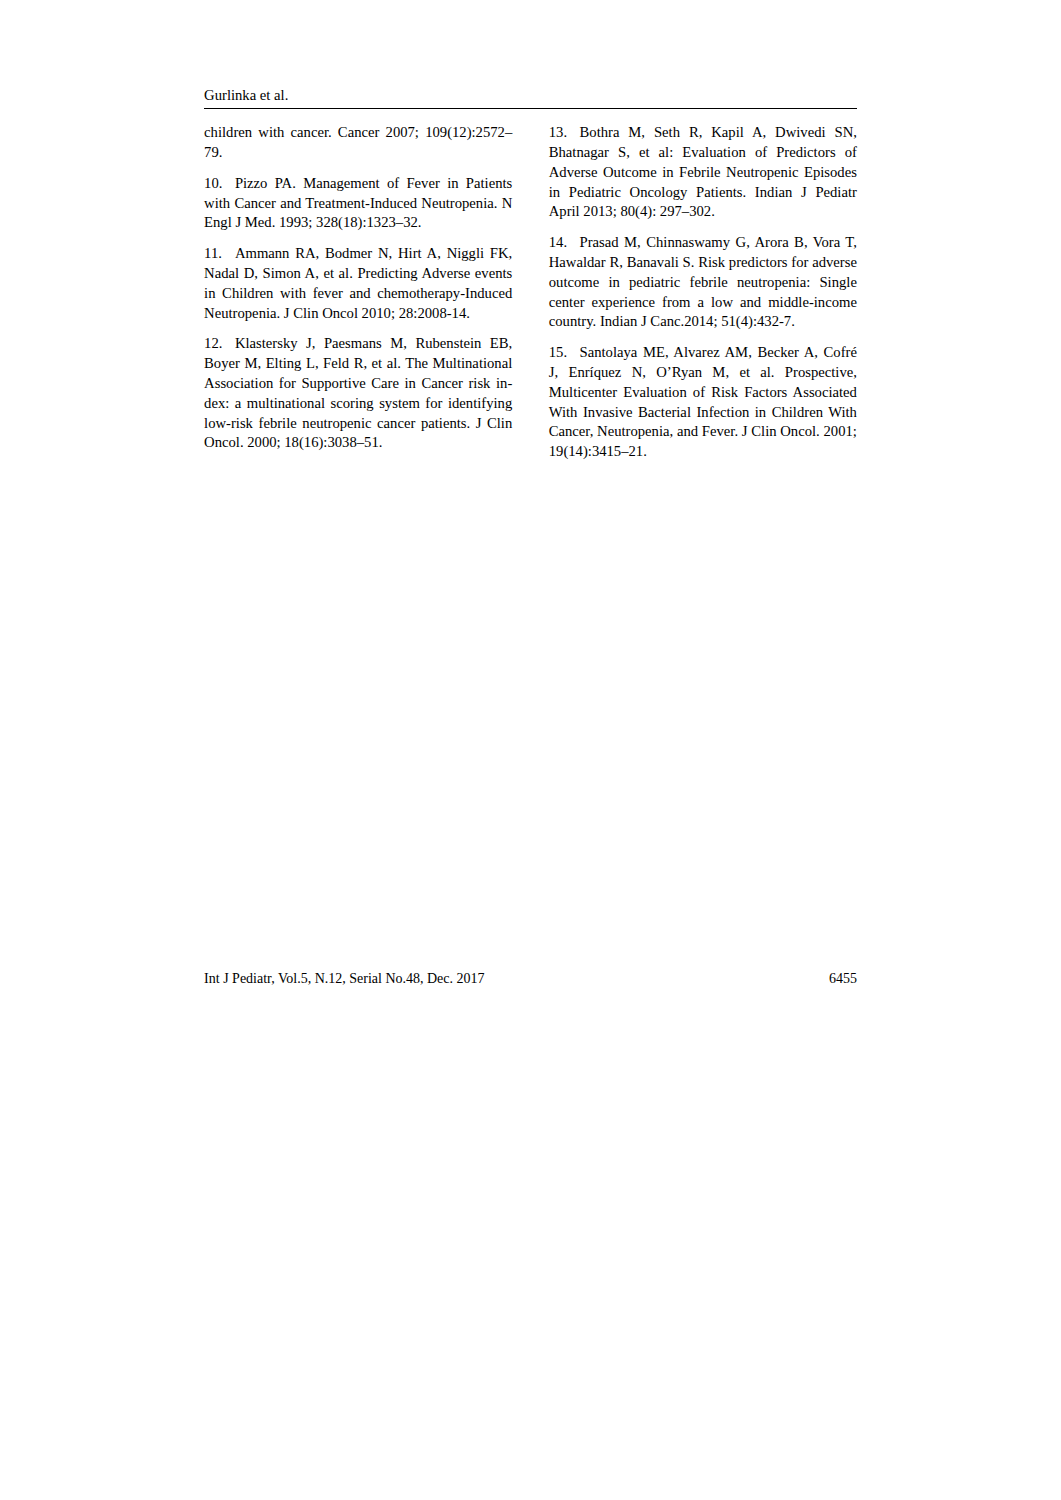Gurlinka et al.
children with cancer. Cancer 2007; 109(12):2572–79.
10. Pizzo PA. Management of Fever in Patients with Cancer and Treatment-Induced Neutropenia. N Engl J Med. 1993; 328(18):1323–32.
11. Ammann RA, Bodmer N, Hirt A, Niggli FK, Nadal D, Simon A, et al. Predicting Adverse events in Children with fever and chemotherapy-Induced Neutropenia. J Clin Oncol 2010; 28:2008-14.
12. Klastersky J, Paesmans M, Rubenstein EB, Boyer M, Elting L, Feld R, et al. The Multinational Association for Supportive Care in Cancer risk index: a multinational scoring system for identifying low-risk febrile neutropenic cancer patients. J Clin Oncol. 2000; 18(16):3038–51.
13. Bothra M, Seth R, Kapil A, Dwivedi SN, Bhatnagar S, et al: Evaluation of Predictors of Adverse Outcome in Febrile Neutropenic Episodes in Pediatric Oncology Patients. Indian J Pediatr April 2013; 80(4): 297–302.
14. Prasad M, Chinnaswamy G, Arora B, Vora T, Hawaldar R, Banavali S. Risk predictors for adverse outcome in pediatric febrile neutropenia: Single center experience from a low and middle-income country. Indian J Canc.2014; 51(4):432-7.
15. Santolaya ME, Alvarez AM, Becker A, Cofré J, Enríquez N, O’Ryan M, et al. Prospective, Multicenter Evaluation of Risk Factors Associated With Invasive Bacterial Infection in Children With Cancer, Neutropenia, and Fever. J Clin Oncol. 2001; 19(14):3415–21.
Int J Pediatr, Vol.5, N.12, Serial No.48, Dec. 2017
6455